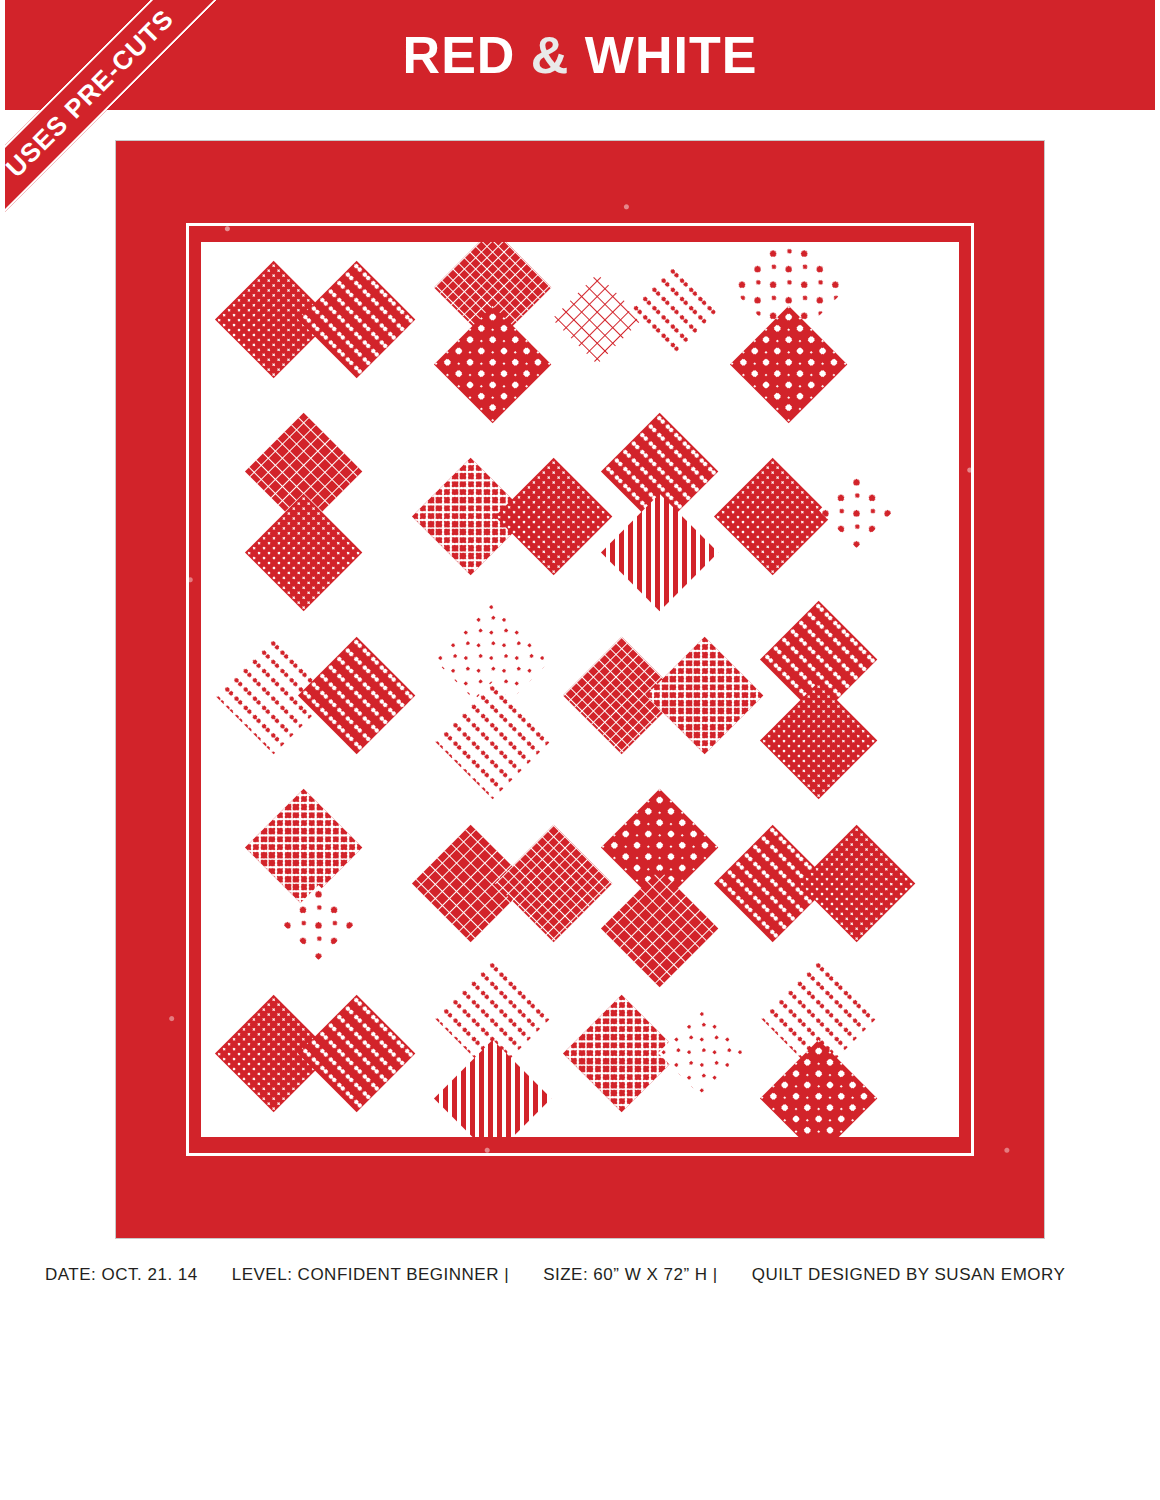RED & WHITE
USES PRE-CUTS
DATE: OCT. 21. 14 LEVEL: CONFIDENT BEGINNER | SIZE: 60” W X 72” H | QUILT DESIGNED BY SUSAN EMORY